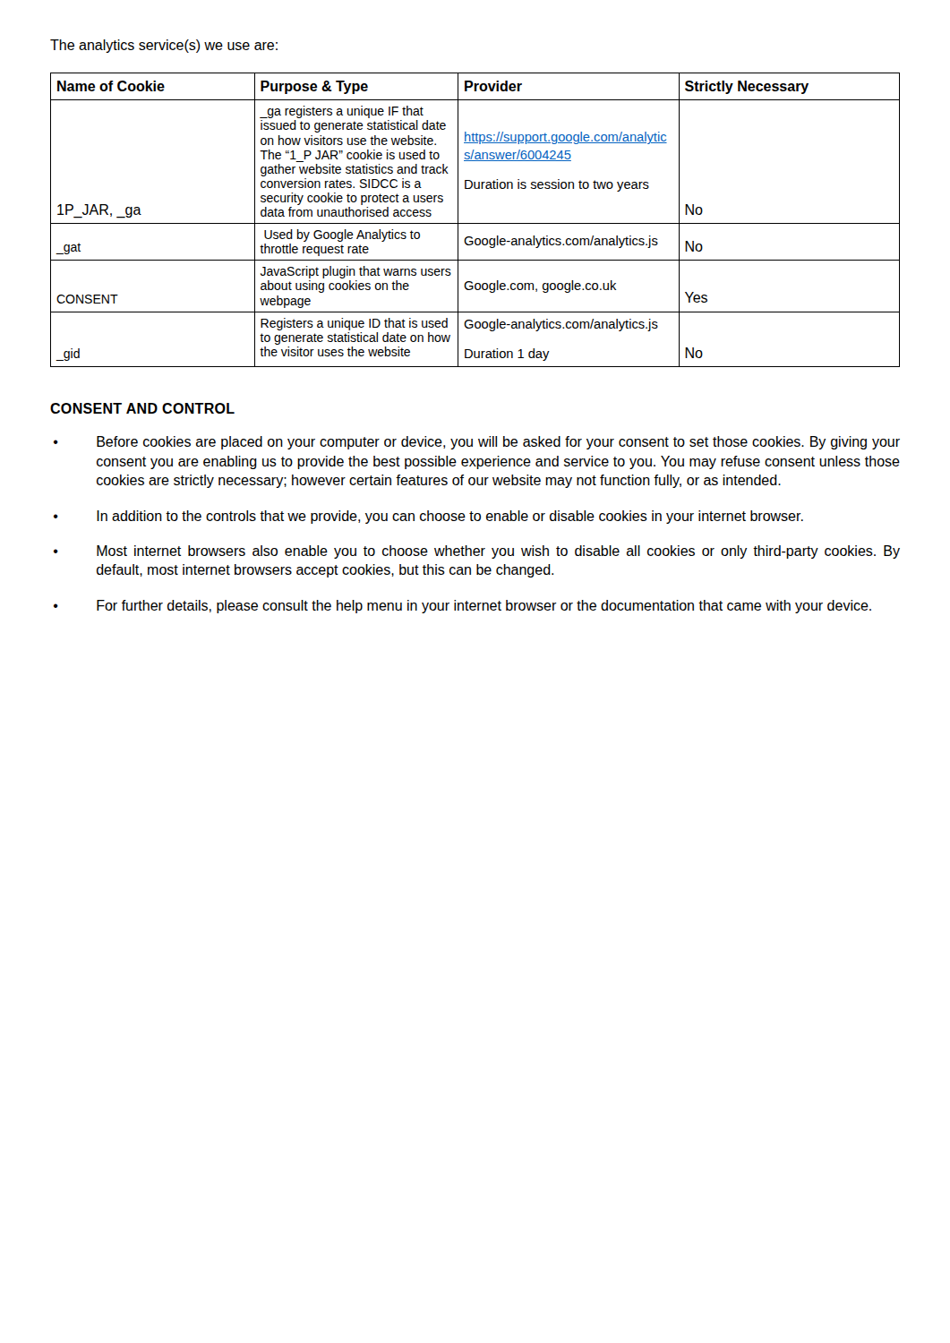The analytics service(s) we use are:
| Name of Cookie | Purpose & Type | Provider | Strictly Necessary |
| --- | --- | --- | --- |
| 1P_JAR, _ga | _ga registers a unique IF that issued to generate statistical date on how visitors use the website. The “1_P JAR” cookie is used to gather website statistics and track conversion rates. SIDCC is a security cookie to protect a users data from unauthorised access | https://support.google.com/analytics/answer/6004245 Duration is session to two years | No |
| _gat | Used by Google Analytics to throttle request rate | Google-analytics.com/analytics.js | No |
| CONSENT | JavaScript plugin that warns users about using cookies on the webpage | Google.com, google.co.uk | Yes |
| _gid | Registers a unique ID that is used to generate statistical date on how the visitor uses the website | Google-analytics.com/analytics.js Duration 1 day | No |
CONSENT AND CONTROL
Before cookies are placed on your computer or device, you will be asked for your consent to set those cookies. By giving your consent you are enabling us to provide the best possible experience and service to you. You may refuse consent unless those cookies are strictly necessary; however certain features of our website may not function fully, or as intended.
In addition to the controls that we provide, you can choose to enable or disable cookies in your internet browser.
Most internet browsers also enable you to choose whether you wish to disable all cookies or only third-party cookies. By default, most internet browsers accept cookies, but this can be changed.
For further details, please consult the help menu in your internet browser or the documentation that came with your device.